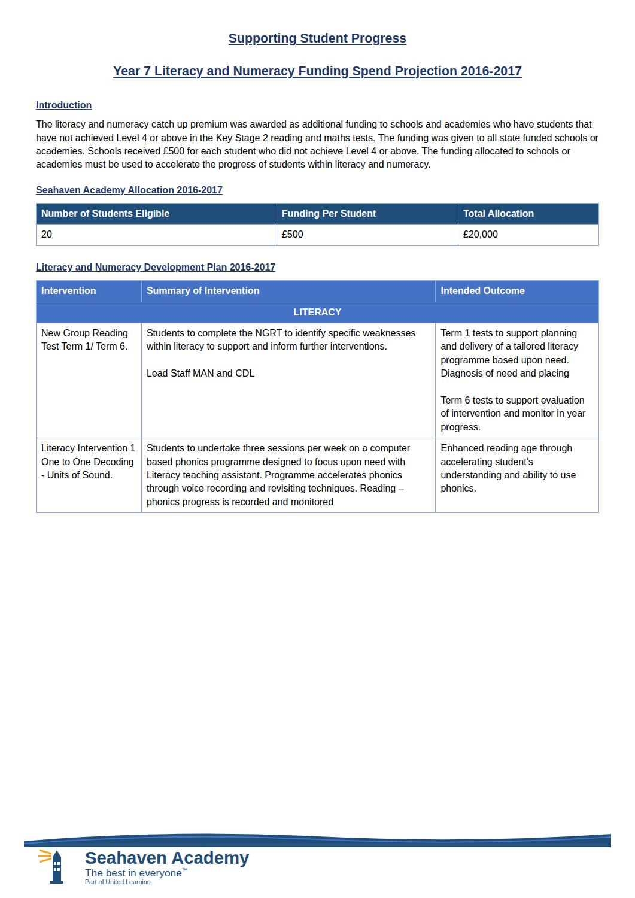Supporting Student Progress
Year 7 Literacy and Numeracy Funding Spend Projection 2016-2017
Introduction
The literacy and numeracy catch up premium was awarded as additional funding to schools and academies who have students that have not achieved Level 4 or above in the Key Stage 2 reading and maths tests. The funding was given to all state funded schools or academies. Schools received £500 for each student who did not achieve Level 4 or above. The funding allocated to schools or academies must be used to accelerate the progress of students within literacy and numeracy.
Seahaven Academy Allocation 2016-2017
| Number of Students Eligible | Funding Per Student | Total Allocation |
| --- | --- | --- |
| 20 | £500 | £20,000 |
Literacy and Numeracy Development Plan 2016-2017
| Intervention | Summary of Intervention | Intended Outcome |
| --- | --- | --- |
| LITERACY |
| New Group Reading Test Term 1/ Term 6. | Students to complete the NGRT to identify specific weaknesses within literacy to support and inform further interventions. Lead Staff MAN and CDL | Term 1 tests to support planning and delivery of a tailored literacy programme based upon need. Diagnosis of need and placing Term 6 tests to support evaluation of intervention and monitor in year progress. |
| Literacy Intervention 1 One to One Decoding - Units of Sound. | Students to undertake three sessions per week on a computer based phonics programme designed to focus upon need with Literacy teaching assistant. Programme accelerates phonics through voice recording and revisiting techniques. Reading – phonics progress is recorded and monitored | Enhanced reading age through accelerating student's understanding and ability to use phonics. |
Seahaven Academy
The best in everyone™
Part of United Learning